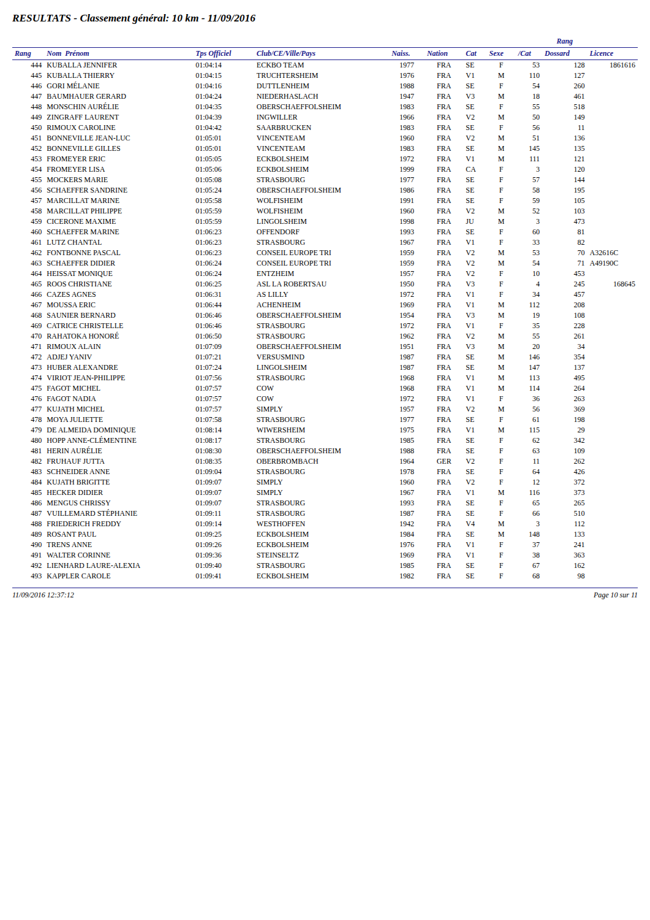RESULTATS - Classement général: 10 km - 11/09/2016
| | Rang | |
| --- | --- | --- |
| Rang | Nom Prénom | Tps Officiel | Club/CE/Ville/Pays | Naiss. | Nation | Cat | Sexe | /Cat | Dossard | Licence |
| 444 | KUBALLA JENNIFER | 01:04:14 | ECKBO TEAM | 1977 | FRA | SE | F | 53 | 128 | 1861616 |
| 445 | KUBALLA THIERRY | 01:04:15 | TRUCHTERSHEIM | 1976 | FRA | V1 | M | 110 | 127 | |
| 446 | GORI MÉLANIE | 01:04:16 | DUTTLENHEIM | 1988 | FRA | SE | F | 54 | 260 | |
| 447 | BAUMHAUER GERARD | 01:04:24 | NIEDERHASLACH | 1947 | FRA | V3 | M | 18 | 461 | |
| 448 | MONSCHIN AURÉLIE | 01:04:35 | OBERSCHAEFFOLSHEIM | 1983 | FRA | SE | F | 55 | 518 | |
| 449 | ZINGRAFF LAURENT | 01:04:39 | INGWILLER | 1966 | FRA | V2 | M | 50 | 149 | |
| 450 | RIMOUX CAROLINE | 01:04:42 | SAARBRUCKEN | 1983 | FRA | SE | F | 56 | 11 | |
| 451 | BONNEVILLE JEAN-LUC | 01:05:01 | VINCENTEAM | 1960 | FRA | V2 | M | 51 | 136 | |
| 452 | BONNEVILLE GILLES | 01:05:01 | VINCENTEAM | 1983 | FRA | SE | M | 145 | 135 | |
| 453 | FROMEYER ERIC | 01:05:05 | ECKBOLSHEIM | 1972 | FRA | V1 | M | 111 | 121 | |
| 454 | FROMEYER LISA | 01:05:06 | ECKBOLSHEIM | 1999 | FRA | CA | F | 3 | 120 | |
| 455 | MOCKERS MARIE | 01:05:08 | STRASBOURG | 1977 | FRA | SE | F | 57 | 144 | |
| 456 | SCHAEFFER SANDRINE | 01:05:24 | OBERSCHAEFFOLSHEIM | 1986 | FRA | SE | F | 58 | 195 | |
| 457 | MARCILLAT MARINE | 01:05:58 | WOLFISHEIM | 1991 | FRA | SE | F | 59 | 105 | |
| 458 | MARCILLAT PHILIPPE | 01:05:59 | WOLFISHEIM | 1960 | FRA | V2 | M | 52 | 103 | |
| 459 | CICERONE MAXIME | 01:05:59 | LINGOLSHEIM | 1998 | FRA | JU | M | 3 | 473 | |
| 460 | SCHAEFFER MARINE | 01:06:23 | OFFENDORF | 1993 | FRA | SE | F | 60 | 81 | |
| 461 | LUTZ CHANTAL | 01:06:23 | STRASBOURG | 1967 | FRA | V1 | F | 33 | 82 | |
| 462 | FONTBONNE PASCAL | 01:06:23 | CONSEIL EUROPE TRI | 1959 | FRA | V2 | M | 53 | 70 | A32616C |
| 463 | SCHAEFFER DIDIER | 01:06:24 | CONSEIL EUROPE TRI | 1959 | FRA | V2 | M | 54 | 71 | A49190C |
| 464 | HEISSAT MONIQUE | 01:06:24 | ENTZHEIM | 1957 | FRA | V2 | F | 10 | 453 | |
| 465 | ROOS CHRISTIANE | 01:06:25 | ASL LA ROBERTSAU | 1950 | FRA | V3 | F | 4 | 245 | 168645 |
| 466 | CAZES AGNES | 01:06:31 | AS LILLY | 1972 | FRA | V1 | F | 34 | 457 | |
| 467 | MOUSSA ERIC | 01:06:44 | ACHENHEIM | 1969 | FRA | V1 | M | 112 | 208 | |
| 468 | SAUNIER BERNARD | 01:06:46 | OBERSCHAEFFOLSHEIM | 1954 | FRA | V3 | M | 19 | 108 | |
| 469 | CATRICE CHRISTELLE | 01:06:46 | STRASBOURG | 1972 | FRA | V1 | F | 35 | 228 | |
| 470 | RAHATOKA HONORÉ | 01:06:50 | STRASBOURG | 1962 | FRA | V2 | M | 55 | 261 | |
| 471 | RIMOUX ALAIN | 01:07:09 | OBERSCHAEFFOLSHEIM | 1951 | FRA | V3 | M | 20 | 34 | |
| 472 | ADJEJ YANIV | 01:07:21 | VERSUSMIND | 1987 | FRA | SE | M | 146 | 354 | |
| 473 | HUBER ALEXANDRE | 01:07:24 | LINGOLSHEIM | 1987 | FRA | SE | M | 147 | 137 | |
| 474 | VIRIOT JEAN-PHILIPPE | 01:07:56 | STRASBOURG | 1968 | FRA | V1 | M | 113 | 495 | |
| 475 | FAGOT MICHEL | 01:07:57 | COW | 1968 | FRA | V1 | M | 114 | 264 | |
| 476 | FAGOT NADIA | 01:07:57 | COW | 1972 | FRA | V1 | F | 36 | 263 | |
| 477 | KUJATH MICHEL | 01:07:57 | SIMPLY | 1957 | FRA | V2 | M | 56 | 369 | |
| 478 | MOYA JULIETTE | 01:07:58 | STRASBOURG | 1977 | FRA | SE | F | 61 | 198 | |
| 479 | DE ALMEIDA DOMINIQUE | 01:08:14 | WIWERSHEIM | 1975 | FRA | V1 | M | 115 | 29 | |
| 480 | HOPP ANNE-CLÉMENTINE | 01:08:17 | STRASBOURG | 1985 | FRA | SE | F | 62 | 342 | |
| 481 | HERIN AURÉLIE | 01:08:30 | OBERSCHAEFFOLSHEIM | 1988 | FRA | SE | F | 63 | 109 | |
| 482 | FRUHAUF JUTTA | 01:08:35 | OBERBROMBACH | 1964 | GER | V2 | F | 11 | 262 | |
| 483 | SCHNEIDER ANNE | 01:09:04 | STRASBOURG | 1978 | FRA | SE | F | 64 | 426 | |
| 484 | KUJATH BRIGITTE | 01:09:07 | SIMPLY | 1960 | FRA | V2 | F | 12 | 372 | |
| 485 | HECKER DIDIER | 01:09:07 | SIMPLY | 1967 | FRA | V1 | M | 116 | 373 | |
| 486 | MENGUS CHRISSY | 01:09:07 | STRASBOURG | 1993 | FRA | SE | F | 65 | 265 | |
| 487 | VUILLEMARD STÉPHANIE | 01:09:11 | STRASBOURG | 1987 | FRA | SE | F | 66 | 510 | |
| 488 | FRIEDERICH FREDDY | 01:09:14 | WESTHOFFEN | 1942 | FRA | V4 | M | 3 | 112 | |
| 489 | ROSANT PAUL | 01:09:25 | ECKBOLSHEIM | 1984 | FRA | SE | M | 148 | 133 | |
| 490 | TRENS ANNE | 01:09:26 | ECKBOLSHEIM | 1976 | FRA | V1 | F | 37 | 241 | |
| 491 | WALTER CORINNE | 01:09:36 | STEINSELTZ | 1969 | FRA | V1 | F | 38 | 363 | |
| 492 | LIENHARD LAURE-ALEXIA | 01:09:40 | STRASBOURG | 1985 | FRA | SE | F | 67 | 162 | |
| 493 | KAPPLER CAROLE | 01:09:41 | ECKBOLSHEIM | 1982 | FRA | SE | F | 68 | 98 | |
11/09/2016 12:37:12 Page 10 sur 11